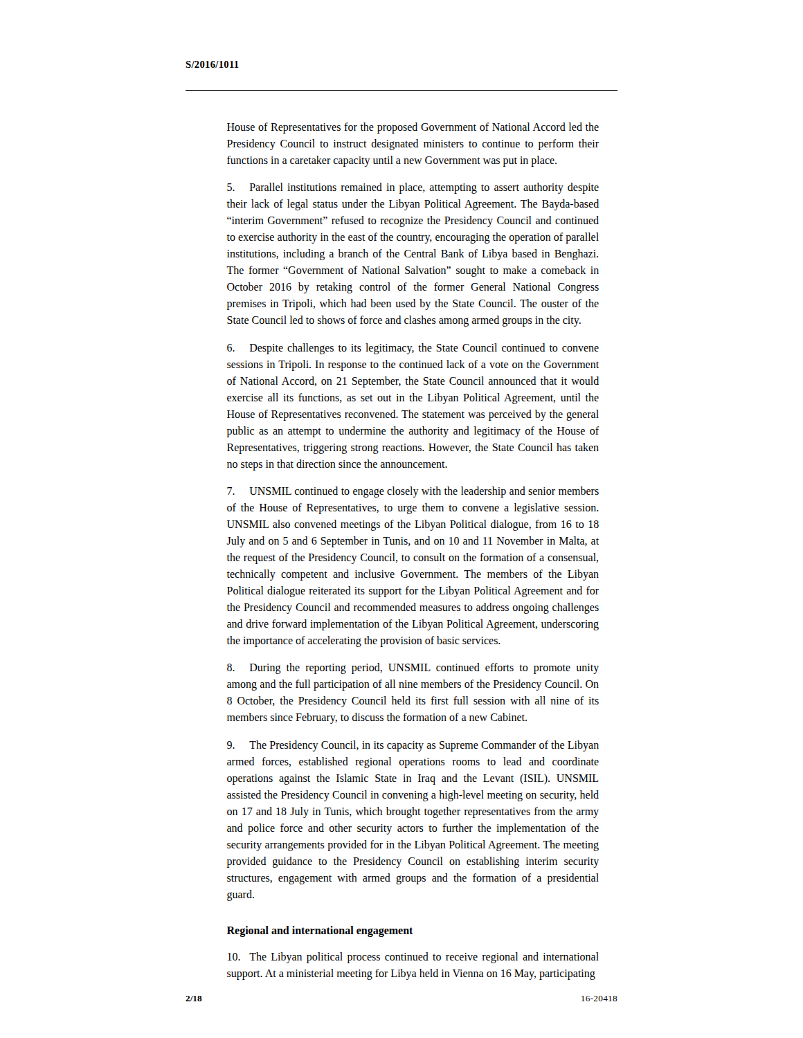S/2016/1011
House of Representatives for the proposed Government of National Accord led the Presidency Council to instruct designated ministers to continue to perform their functions in a caretaker capacity until a new Government was put in place.
5. Parallel institutions remained in place, attempting to assert authority despite their lack of legal status under the Libyan Political Agreement. The Bayda-based “interim Government” refused to recognize the Presidency Council and continued to exercise authority in the east of the country, encouraging the operation of parallel institutions, including a branch of the Central Bank of Libya based in Benghazi. The former “Government of National Salvation” sought to make a comeback in October 2016 by retaking control of the former General National Congress premises in Tripoli, which had been used by the State Council. The ouster of the State Council led to shows of force and clashes among armed groups in the city.
6. Despite challenges to its legitimacy, the State Council continued to convene sessions in Tripoli. In response to the continued lack of a vote on the Government of National Accord, on 21 September, the State Council announced that it would exercise all its functions, as set out in the Libyan Political Agreement, until the House of Representatives reconvened. The statement was perceived by the general public as an attempt to undermine the authority and legitimacy of the House of Representatives, triggering strong reactions. However, the State Council has taken no steps in that direction since the announcement.
7. UNSMIL continued to engage closely with the leadership and senior members of the House of Representatives, to urge them to convene a legislative session. UNSMIL also convened meetings of the Libyan Political dialogue, from 16 to 18 July and on 5 and 6 September in Tunis, and on 10 and 11 November in Malta, at the request of the Presidency Council, to consult on the formation of a consensual, technically competent and inclusive Government. The members of the Libyan Political dialogue reiterated its support for the Libyan Political Agreement and for the Presidency Council and recommended measures to address ongoing challenges and drive forward implementation of the Libyan Political Agreement, underscoring the importance of accelerating the provision of basic services.
8. During the reporting period, UNSMIL continued efforts to promote unity among and the full participation of all nine members of the Presidency Council. On 8 October, the Presidency Council held its first full session with all nine of its members since February, to discuss the formation of a new Cabinet.
9. The Presidency Council, in its capacity as Supreme Commander of the Libyan armed forces, established regional operations rooms to lead and coordinate operations against the Islamic State in Iraq and the Levant (ISIL). UNSMIL assisted the Presidency Council in convening a high-level meeting on security, held on 17 and 18 July in Tunis, which brought together representatives from the army and police force and other security actors to further the implementation of the security arrangements provided for in the Libyan Political Agreement. The meeting provided guidance to the Presidency Council on establishing interim security structures, engagement with armed groups and the formation of a presidential guard.
Regional and international engagement
10. The Libyan political process continued to receive regional and international support. At a ministerial meeting for Libya held in Vienna on 16 May, participating
2/18 16-20418